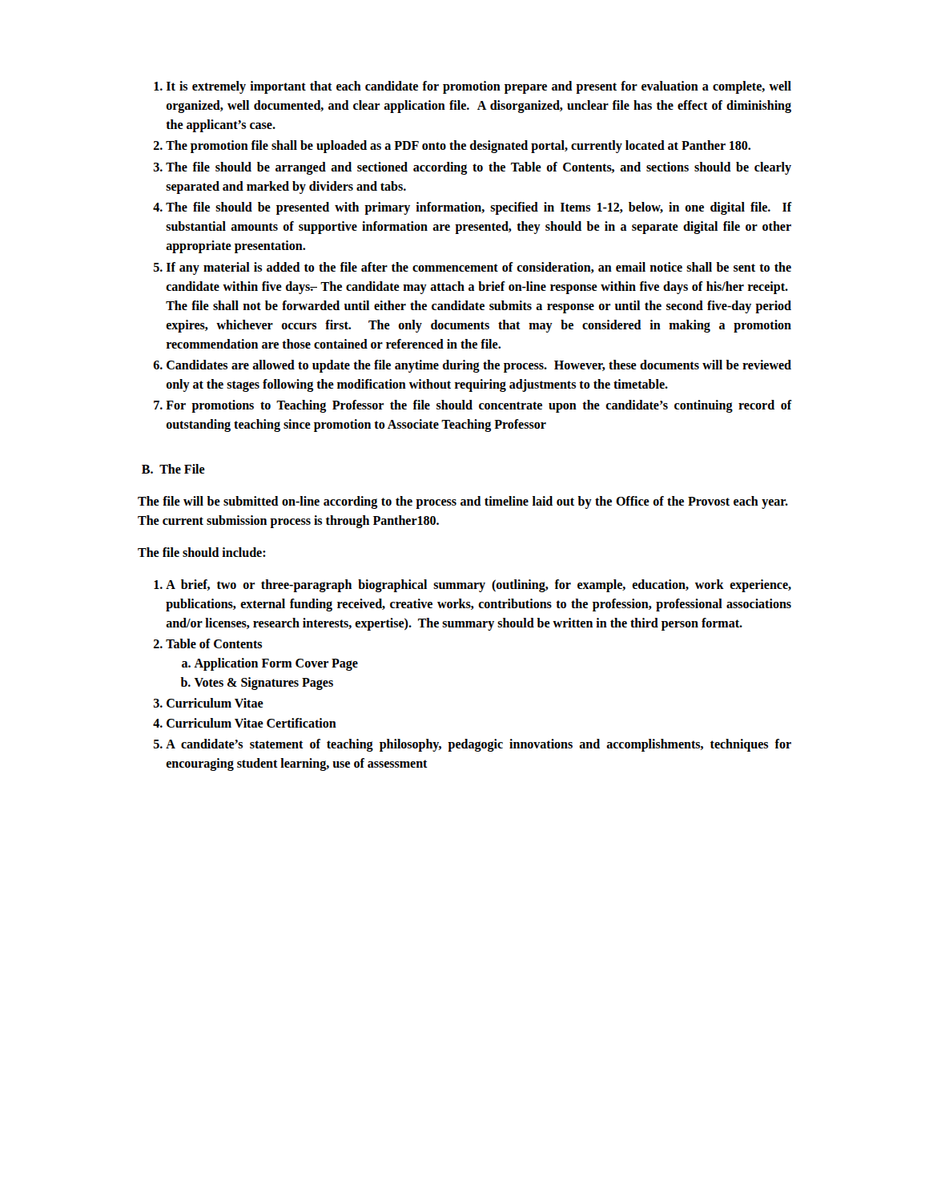It is extremely important that each candidate for promotion prepare and present for evaluation a complete, well organized, well documented, and clear application file. A disorganized, unclear file has the effect of diminishing the applicant’s case.
The promotion file shall be uploaded as a PDF onto the designated portal, currently located at Panther 180.
The file should be arranged and sectioned according to the Table of Contents, and sections should be clearly separated and marked by dividers and tabs.
The file should be presented with primary information, specified in Items 1-12, below, in one digital file. If substantial amounts of supportive information are presented, they should be in a separate digital file or other appropriate presentation.
If any material is added to the file after the commencement of consideration, an email notice shall be sent to the candidate within five days. The candidate may attach a brief on-line response within five days of his/her receipt. The file shall not be forwarded until either the candidate submits a response or until the second five-day period expires, whichever occurs first. The only documents that may be considered in making a promotion recommendation are those contained or referenced in the file.
Candidates are allowed to update the file anytime during the process. However, these documents will be reviewed only at the stages following the modification without requiring adjustments to the timetable.
For promotions to Teaching Professor the file should concentrate upon the candidate’s continuing record of outstanding teaching since promotion to Associate Teaching Professor
B. The File
The file will be submitted on-line according to the process and timeline laid out by the Office of the Provost each year. The current submission process is through Panther180.
The file should include:
A brief, two or three-paragraph biographical summary (outlining, for example, education, work experience, publications, external funding received, creative works, contributions to the profession, professional associations and/or licenses, research interests, expertise). The summary should be written in the third person format.
Table of Contents
Application Form Cover Page
Votes & Signatures Pages
Curriculum Vitae
Curriculum Vitae Certification
A candidate’s statement of teaching philosophy, pedagogic innovations and accomplishments, techniques for encouraging student learning, use of assessment